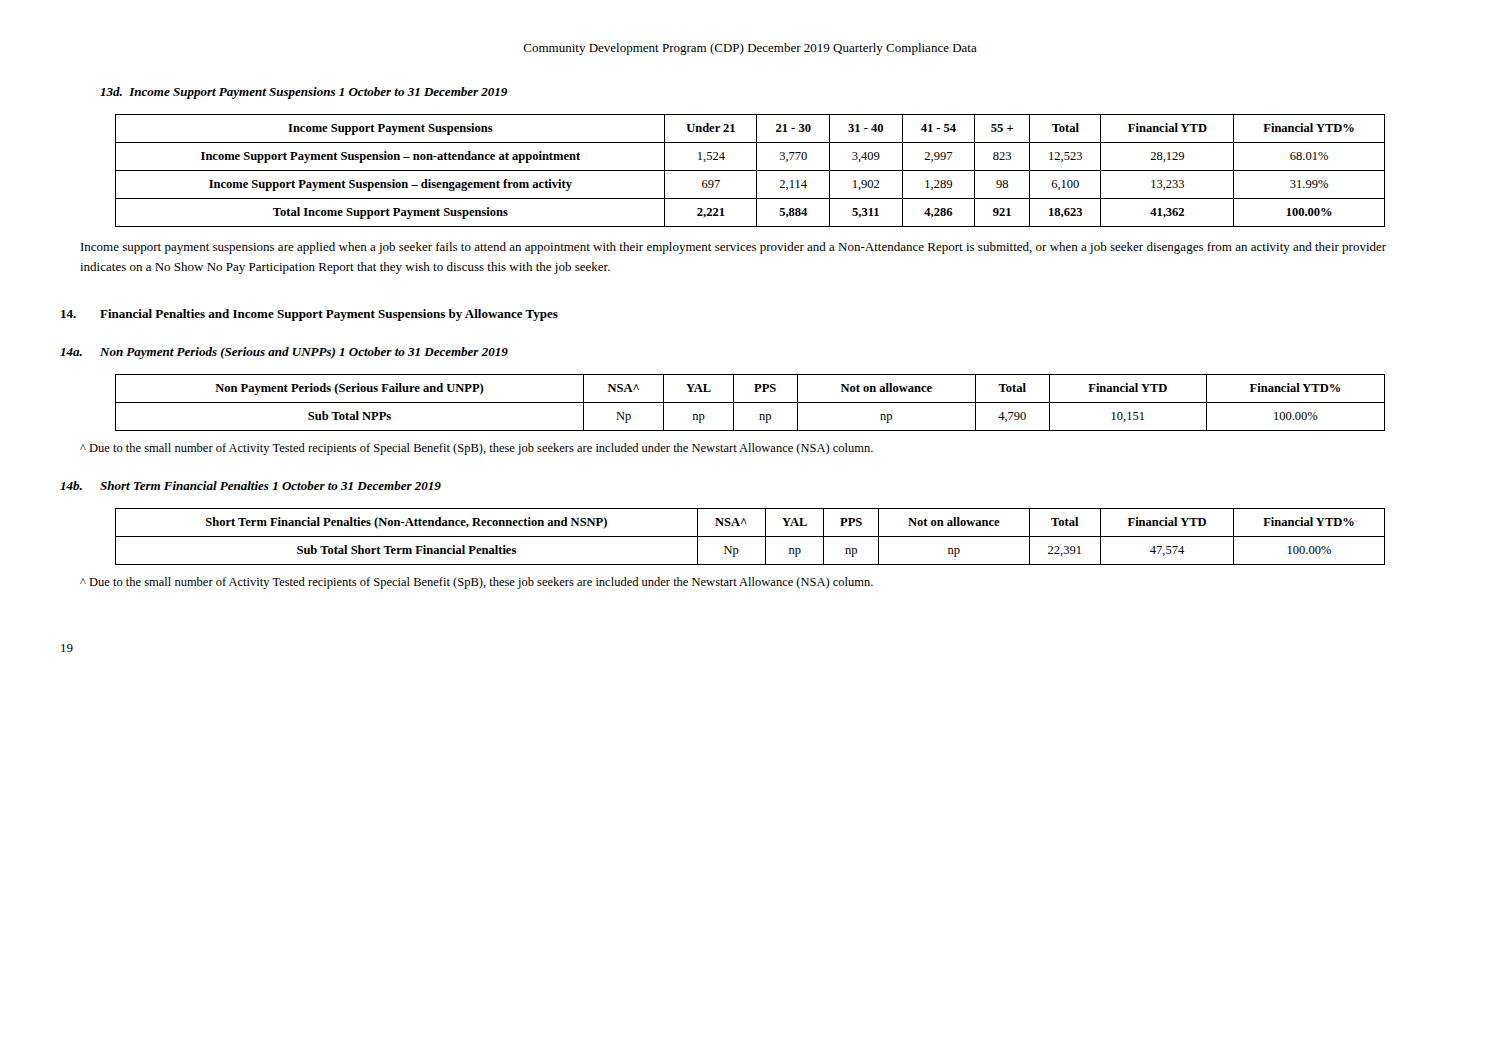Community Development Program (CDP) December 2019 Quarterly Compliance Data
13d. Income Support Payment Suspensions 1 October to 31 December 2019
| Income Support Payment Suspensions | Under 21 | 21 - 30 | 31 - 40 | 41 - 54 | 55 + | Total | Financial YTD | Financial YTD% |
| --- | --- | --- | --- | --- | --- | --- | --- | --- |
| Income Support Payment Suspension – non-attendance at appointment | 1,524 | 3,770 | 3,409 | 2,997 | 823 | 12,523 | 28,129 | 68.01% |
| Income Support Payment Suspension – disengagement from activity | 697 | 2,114 | 1,902 | 1,289 | 98 | 6,100 | 13,233 | 31.99% |
| Total Income Support Payment Suspensions | 2,221 | 5,884 | 5,311 | 4,286 | 921 | 18,623 | 41,362 | 100.00% |
Income support payment suspensions are applied when a job seeker fails to attend an appointment with their employment services provider and a Non-Attendance Report is submitted, or when a job seeker disengages from an activity and their provider indicates on a No Show No Pay Participation Report that they wish to discuss this with the job seeker.
14. Financial Penalties and Income Support Payment Suspensions by Allowance Types
14a. Non Payment Periods (Serious and UNPPs) 1 October to 31 December 2019
| Non Payment Periods (Serious Failure and UNPP) | NSA^ | YAL | PPS | Not on allowance | Total | Financial YTD | Financial YTD% |
| --- | --- | --- | --- | --- | --- | --- | --- |
| Sub Total NPPs | Np | np | np | np | 4,790 | 10,151 | 100.00% |
^ Due to the small number of Activity Tested recipients of Special Benefit (SpB), these job seekers are included under the Newstart Allowance (NSA) column.
14b. Short Term Financial Penalties 1 October to 31 December 2019
| Short Term Financial Penalties (Non-Attendance, Reconnection and NSNP) | NSA^ | YAL | PPS | Not on allowance | Total | Financial YTD | Financial YTD% |
| --- | --- | --- | --- | --- | --- | --- | --- |
| Sub Total Short Term Financial Penalties | Np | np | np | np | 22,391 | 47,574 | 100.00% |
^ Due to the small number of Activity Tested recipients of Special Benefit (SpB), these job seekers are included under the Newstart Allowance (NSA) column.
19